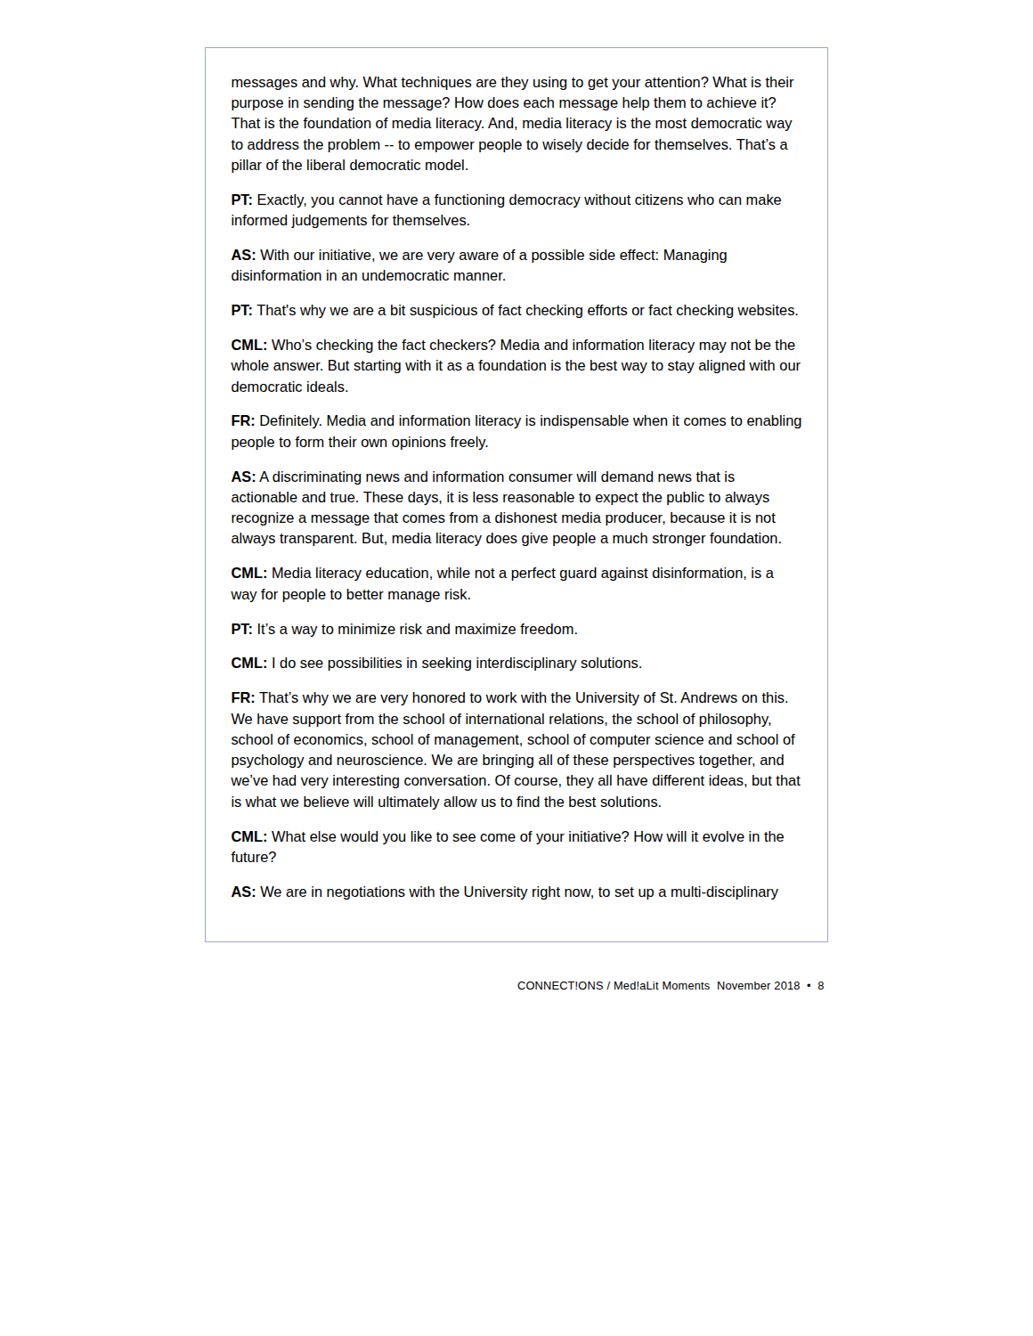messages and why. What techniques are they using to get your attention? What is their purpose in sending the message? How does each message help them to achieve it? That is the foundation of media literacy. And, media literacy is the most democratic way to address the problem -- to empower people to wisely decide for themselves. That’s a pillar of the liberal democratic model.
PT: Exactly, you cannot have a functioning democracy without citizens who can make informed judgements for themselves.
AS: With our initiative, we are very aware of a possible side effect: Managing disinformation in an undemocratic manner.
PT: That's why we are a bit suspicious of fact checking efforts or fact checking websites.
CML: Who’s checking the fact checkers? Media and information literacy may not be the whole answer. But starting with it as a foundation is the best way to stay aligned with our democratic ideals.
FR: Definitely. Media and information literacy is indispensable when it comes to enabling people to form their own opinions freely.
AS: A discriminating news and information consumer will demand news that is actionable and true. These days, it is less reasonable to expect the public to always recognize a message that comes from a dishonest media producer, because it is not always transparent. But, media literacy does give people a much stronger foundation.
CML: Media literacy education, while not a perfect guard against disinformation, is a way for people to better manage risk.
PT: It’s a way to minimize risk and maximize freedom.
CML: I do see possibilities in seeking interdisciplinary solutions.
FR: That’s why we are very honored to work with the University of St. Andrews on this. We have support from the school of international relations, the school of philosophy, school of economics, school of management, school of computer science and school of psychology and neuroscience. We are bringing all of these perspectives together, and we’ve had very interesting conversation. Of course, they all have different ideas, but that is what we believe will ultimately allow us to find the best solutions.
CML: What else would you like to see come of your initiative? How will it evolve in the future?
AS: We are in negotiations with the University right now, to set up a multi-disciplinary
CONNECT!ONS / Med!aLit Moments November 2018 • 8